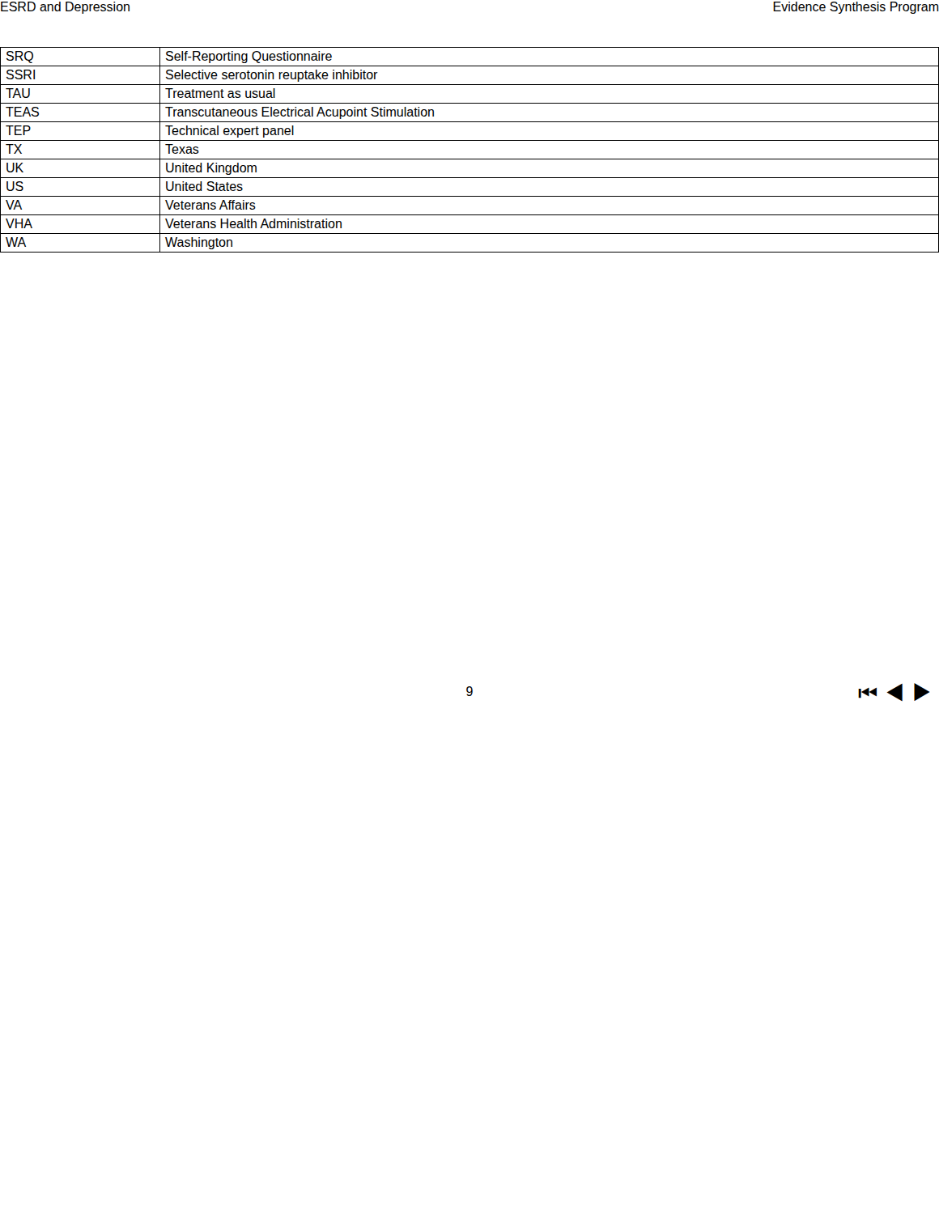ESRD and Depression Evidence Synthesis Program
| SRQ | Self-Reporting Questionnaire |
| SSRI | Selective serotonin reuptake inhibitor |
| TAU | Treatment as usual |
| TEAS | Transcutaneous Electrical Acupoint Stimulation |
| TEP | Technical expert panel |
| TX | Texas |
| UK | United Kingdom |
| US | United States |
| VA | Veterans Affairs |
| VHA | Veterans Health Administration |
| WA | Washington |
9
⏮◀▶